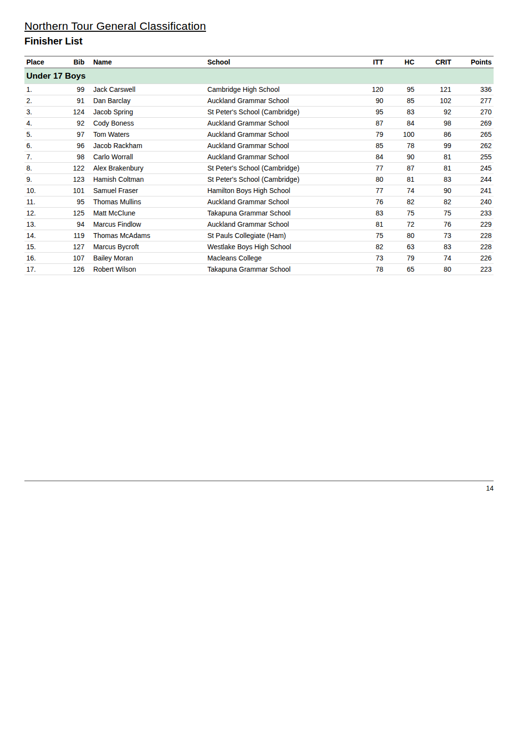Northern Tour General Classification
Finisher List
| Place | Bib | Name | School | ITT | HC | CRIT | Points |
| --- | --- | --- | --- | --- | --- | --- | --- |
| Under 17 Boys |
| 1. | 99 | Jack Carswell | Cambridge High School | 120 | 95 | 121 | 336 |
| 2. | 91 | Dan Barclay | Auckland Grammar School | 90 | 85 | 102 | 277 |
| 3. | 124 | Jacob Spring | St Peter's School (Cambridge) | 95 | 83 | 92 | 270 |
| 4. | 92 | Cody Boness | Auckland Grammar School | 87 | 84 | 98 | 269 |
| 5. | 97 | Tom Waters | Auckland Grammar School | 79 | 100 | 86 | 265 |
| 6. | 96 | Jacob Rackham | Auckland Grammar School | 85 | 78 | 99 | 262 |
| 7. | 98 | Carlo Worrall | Auckland Grammar School | 84 | 90 | 81 | 255 |
| 8. | 122 | Alex Brakenbury | St Peter's School (Cambridge) | 77 | 87 | 81 | 245 |
| 9. | 123 | Hamish Coltman | St Peter's School (Cambridge) | 80 | 81 | 83 | 244 |
| 10. | 101 | Samuel Fraser | Hamilton Boys High School | 77 | 74 | 90 | 241 |
| 11. | 95 | Thomas Mullins | Auckland Grammar School | 76 | 82 | 82 | 240 |
| 12. | 125 | Matt McClune | Takapuna Grammar School | 83 | 75 | 75 | 233 |
| 13. | 94 | Marcus Findlow | Auckland Grammar School | 81 | 72 | 76 | 229 |
| 14. | 119 | Thomas McAdams | St Pauls Collegiate (Ham) | 75 | 80 | 73 | 228 |
| 15. | 127 | Marcus Bycroft | Westlake Boys High School | 82 | 63 | 83 | 228 |
| 16. | 107 | Bailey Moran | Macleans College | 73 | 79 | 74 | 226 |
| 17. | 126 | Robert Wilson | Takapuna Grammar School | 78 | 65 | 80 | 223 |
14